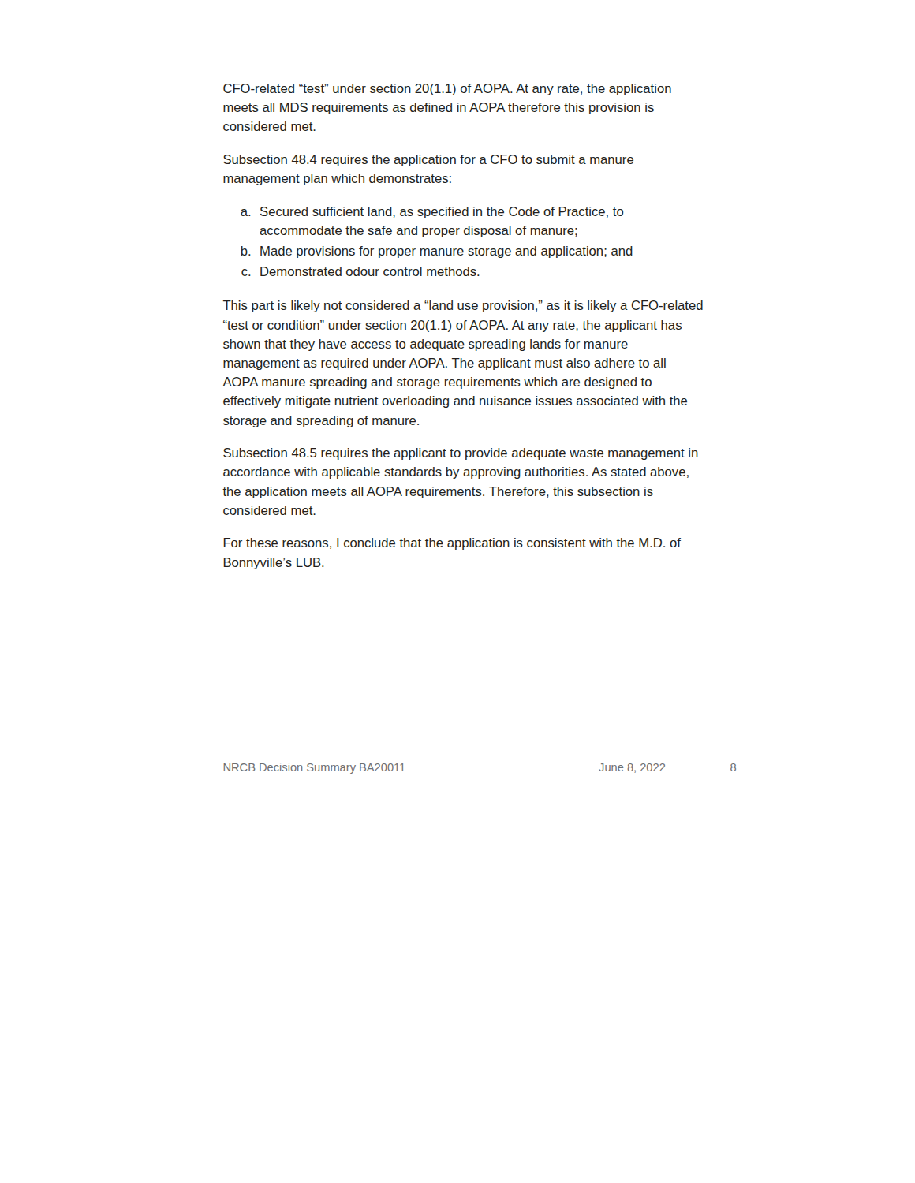CFO-related “test” under section 20(1.1) of AOPA. At any rate, the application meets all MDS requirements as defined in AOPA therefore this provision is considered met.
Subsection 48.4 requires the application for a CFO to submit a manure management plan which demonstrates:
Secured sufficient land, as specified in the Code of Practice, to accommodate the safe and proper disposal of manure;
Made provisions for proper manure storage and application; and
Demonstrated odour control methods.
This part is likely not considered a “land use provision,” as it is likely a CFO-related “test or condition” under section 20(1.1) of AOPA. At any rate, the applicant has shown that they have access to adequate spreading lands for manure management as required under AOPA. The applicant must also adhere to all AOPA manure spreading and storage requirements which are designed to effectively mitigate nutrient overloading and nuisance issues associated with the storage and spreading of manure.
Subsection 48.5 requires the applicant to provide adequate waste management in accordance with applicable standards by approving authorities. As stated above, the application meets all AOPA requirements. Therefore, this subsection is considered met.
For these reasons, I conclude that the application is consistent with the M.D. of Bonnyville’s LUB.
NRCB Decision Summary BA20011 June 8, 2022 8